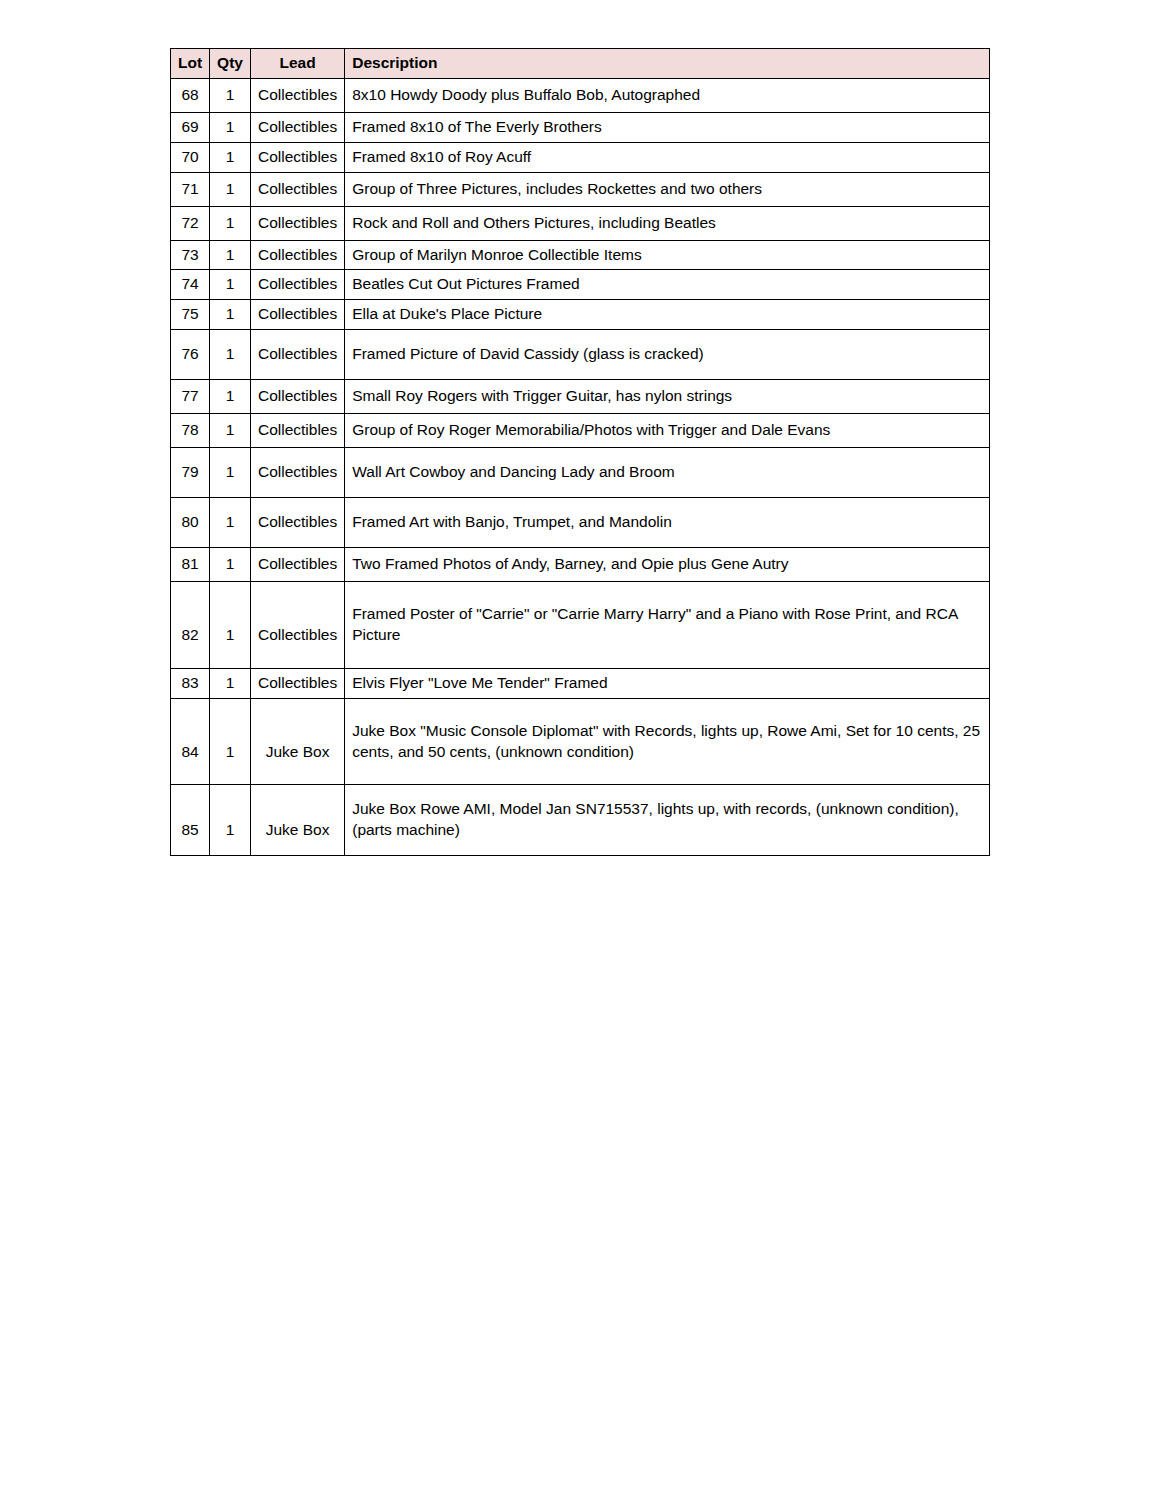Auction lot listing
| Lot | Qty | Lead | Description |
| --- | --- | --- | --- |
| 68 | 1 | Collectibles | 8x10 Howdy Doody plus Buffalo Bob, Autographed |
| 69 | 1 | Collectibles | Framed 8x10 of The Everly Brothers |
| 70 | 1 | Collectibles | Framed 8x10 of Roy Acuff |
| 71 | 1 | Collectibles | Group of Three Pictures, includes Rockettes and two others |
| 72 | 1 | Collectibles | Rock and Roll and Others Pictures, including Beatles |
| 73 | 1 | Collectibles | Group of Marilyn Monroe Collectible Items |
| 74 | 1 | Collectibles | Beatles Cut Out Pictures Framed |
| 75 | 1 | Collectibles | Ella at Duke's Place Picture |
| 76 | 1 | Collectibles | Framed Picture of David Cassidy (glass is cracked) |
| 77 | 1 | Collectibles | Small Roy Rogers with Trigger Guitar, has nylon strings |
| 78 | 1 | Collectibles | Group of Roy Roger Memorabilia/Photos with Trigger and Dale Evans |
| 79 | 1 | Collectibles | Wall Art Cowboy and Dancing Lady and Broom |
| 80 | 1 | Collectibles | Framed Art with Banjo, Trumpet, and Mandolin |
| 81 | 1 | Collectibles | Two Framed Photos of Andy, Barney, and Opie plus Gene Autry |
| 82 | 1 | Collectibles | Framed Poster of "Carrie" or "Carrie Marry Harry" and a Piano with Rose Print, and RCA Picture |
| 83 | 1 | Collectibles | Elvis Flyer "Love Me Tender" Framed |
| 84 | 1 | Juke Box | Juke Box "Music Console Diplomat" with Records, lights up, Rowe Ami, Set for 10 cents, 25 cents, and 50 cents, (unknown condition) |
| 85 | 1 | Juke Box | Juke Box Rowe AMI, Model Jan SN715537, lights up, with records, (unknown condition), (parts machine) |